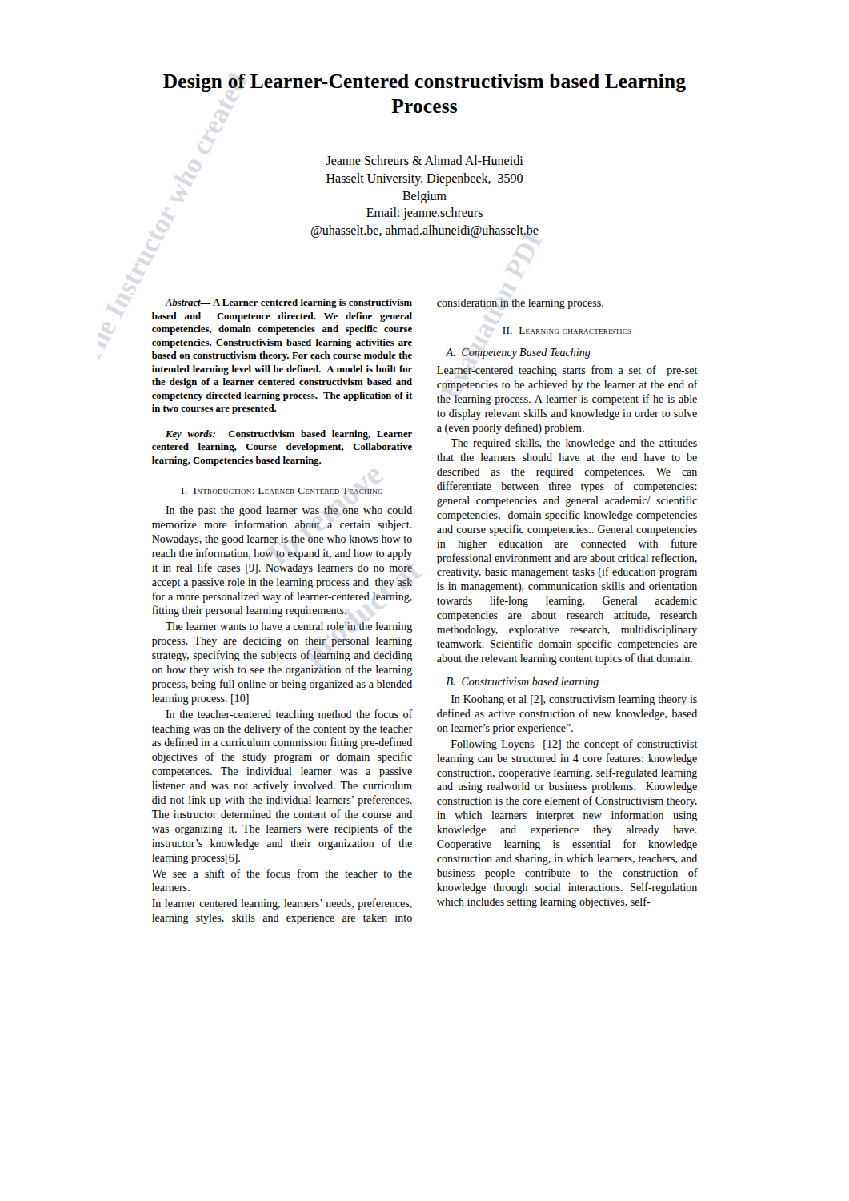The Instructor who created
To remove
product at
Evaluation PDF
Design of Learner-Centered constructivism based Learning Process
Jeanne Schreurs & Ahmad Al-Huneidi
Hasselt University. Diepenbeek, 3590
Belgium
Email: jeanne.schreurs
@uhasselt.be, ahmad.alhuneidi@uhasselt.be
Abstract— A Learner-centered learning is constructivism based and Competence directed. We define general competencies, domain competencies and specific course competencies. Constructivism based learning activities are based on constructivism theory. For each course module the intended learning level will be defined. A model is built for the design of a learner centered constructivism based and competency directed learning process. The application of it in two courses are presented.
Key words: Constructivism based learning, Learner centered learning, Course development, Collaborative learning, Competencies based learning.
I. Introduction: Learner Centered Teaching
In the past the good learner was the one who could memorize more information about a certain subject. Nowadays, the good learner is the one who knows how to reach the information, how to expand it, and how to apply it in real life cases [9]. Nowadays learners do no more accept a passive role in the learning process and they ask for a more personalized way of learner-centered learning, fitting their personal learning requirements.
The learner wants to have a central role in the learning process. They are deciding on their personal learning strategy, specifying the subjects of learning and deciding on how they wish to see the organization of the learning process, being full online or being organized as a blended learning process. [10]
In the teacher-centered teaching method the focus of teaching was on the delivery of the content by the teacher as defined in a curriculum commission fitting pre-defined objectives of the study program or domain specific competences. The individual learner was a passive listener and was not actively involved. The curriculum did not link up with the individual learners’ preferences. The instructor determined the content of the course and was organizing it. The learners were recipients of the instructor’s knowledge and their organization of the learning process[6].
We see a shift of the focus from the teacher to the learners.
In learner centered learning, learners’ needs, preferences, learning styles, skills and experience are taken into consideration in the learning process.
II. Learning characteristics
A. Competency Based Teaching
Learner-centered teaching starts from a set of pre-set competencies to be achieved by the learner at the end of the learning process. A learner is competent if he is able to display relevant skills and knowledge in order to solve a (even poorly defined) problem.
The required skills, the knowledge and the attitudes that the learners should have at the end have to be described as the required competences. We can differentiate between three types of competencies: general competencies and general academic/ scientific competencies, domain specific knowledge competencies and course specific competencies.. General competencies in higher education are connected with future professional environment and are about critical reflection, creativity, basic management tasks (if education program is in management), communication skills and orientation towards life-long learning. General academic competencies are about research attitude, research methodology, explorative research, multidisciplinary teamwork. Scientific domain specific competencies are about the relevant learning content topics of that domain.
B. Constructivism based learning
In Koohang et al [2], constructivism learning theory is defined as active construction of new knowledge, based on learner’s prior experience”.
Following Loyens [12] the concept of constructivist learning can be structured in 4 core features: knowledge construction, cooperative learning, self-regulated learning and using realworld or business problems. Knowledge construction is the core element of Constructivism theory, in which learners interpret new information using knowledge and experience they already have. Cooperative learning is essential for knowledge construction and sharing, in which learners, teachers, and business people contribute to the construction of knowledge through social interactions. Self-regulation which includes setting learning objectives, self-